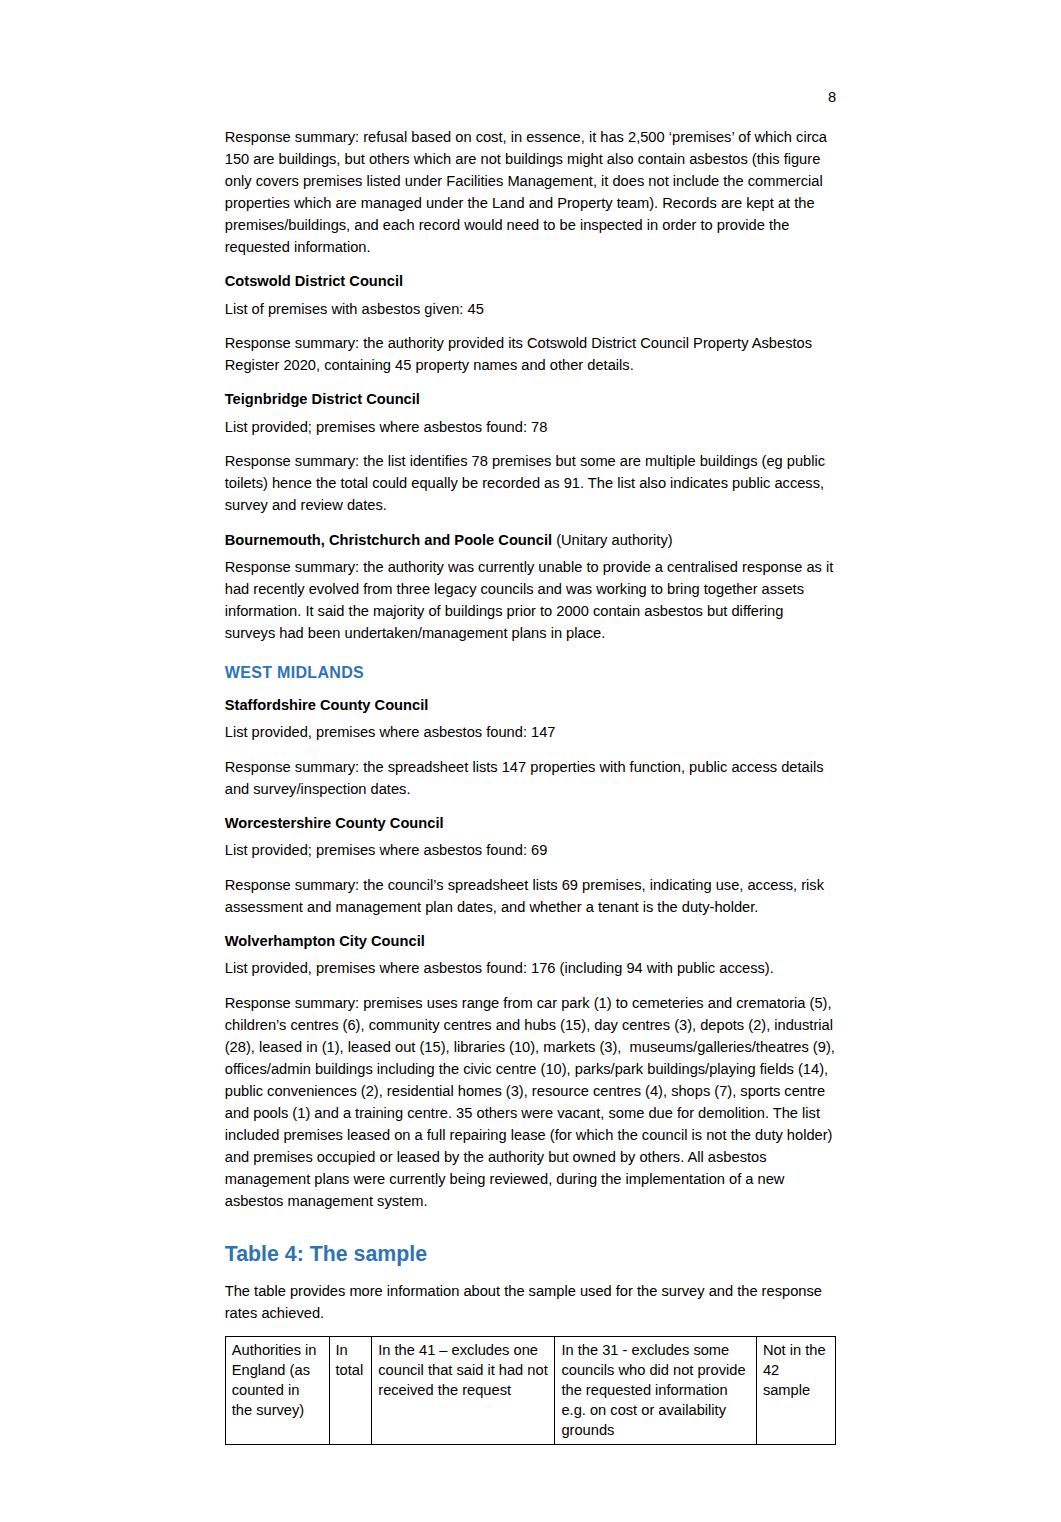8
Response summary: refusal based on cost, in essence, it has 2,500 ‘premises’ of which circa 150 are buildings, but others which are not buildings might also contain asbestos (this figure only covers premises listed under Facilities Management, it does not include the commercial properties which are managed under the Land and Property team). Records are kept at the premises/buildings, and each record would need to be inspected in order to provide the requested information.
Cotswold District Council
List of premises with asbestos given: 45
Response summary: the authority provided its Cotswold District Council Property Asbestos Register 2020, containing 45 property names and other details.
Teignbridge District Council
List provided; premises where asbestos found: 78
Response summary: the list identifies 78 premises but some are multiple buildings (eg public toilets) hence the total could equally be recorded as 91. The list also indicates public access, survey and review dates.
Bournemouth, Christchurch and Poole Council (Unitary authority)
Response summary: the authority was currently unable to provide a centralised response as it had recently evolved from three legacy councils and was working to bring together assets information. It said the majority of buildings prior to 2000 contain asbestos but differing surveys had been undertaken/management plans in place.
WEST MIDLANDS
Staffordshire County Council
List provided, premises where asbestos found: 147
Response summary: the spreadsheet lists 147 properties with function, public access details and survey/inspection dates.
Worcestershire County Council
List provided; premises where asbestos found: 69
Response summary: the council’s spreadsheet lists 69 premises, indicating use, access, risk assessment and management plan dates, and whether a tenant is the duty-holder.
Wolverhampton City Council
List provided, premises where asbestos found: 176 (including 94 with public access).
Response summary: premises uses range from car park (1) to cemeteries and crematoria (5), children’s centres (6), community centres and hubs (15), day centres (3), depots (2), industrial (28), leased in (1), leased out (15), libraries (10), markets (3), museums/galleries/theatres (9), offices/admin buildings including the civic centre (10), parks/park buildings/playing fields (14), public conveniences (2), residential homes (3), resource centres (4), shops (7), sports centre and pools (1) and a training centre. 35 others were vacant, some due for demolition. The list included premises leased on a full repairing lease (for which the council is not the duty holder) and premises occupied or leased by the authority but owned by others. All asbestos management plans were currently being reviewed, during the implementation of a new asbestos management system.
Table 4: The sample
The table provides more information about the sample used for the survey and the response rates achieved.
| Authorities in England (as counted in the survey) | In total | In the 41 – excludes one council that said it had not received the request | In the 31 - excludes some councils who did not provide the requested information e.g. on cost or availability grounds | Not in the 42 sample |